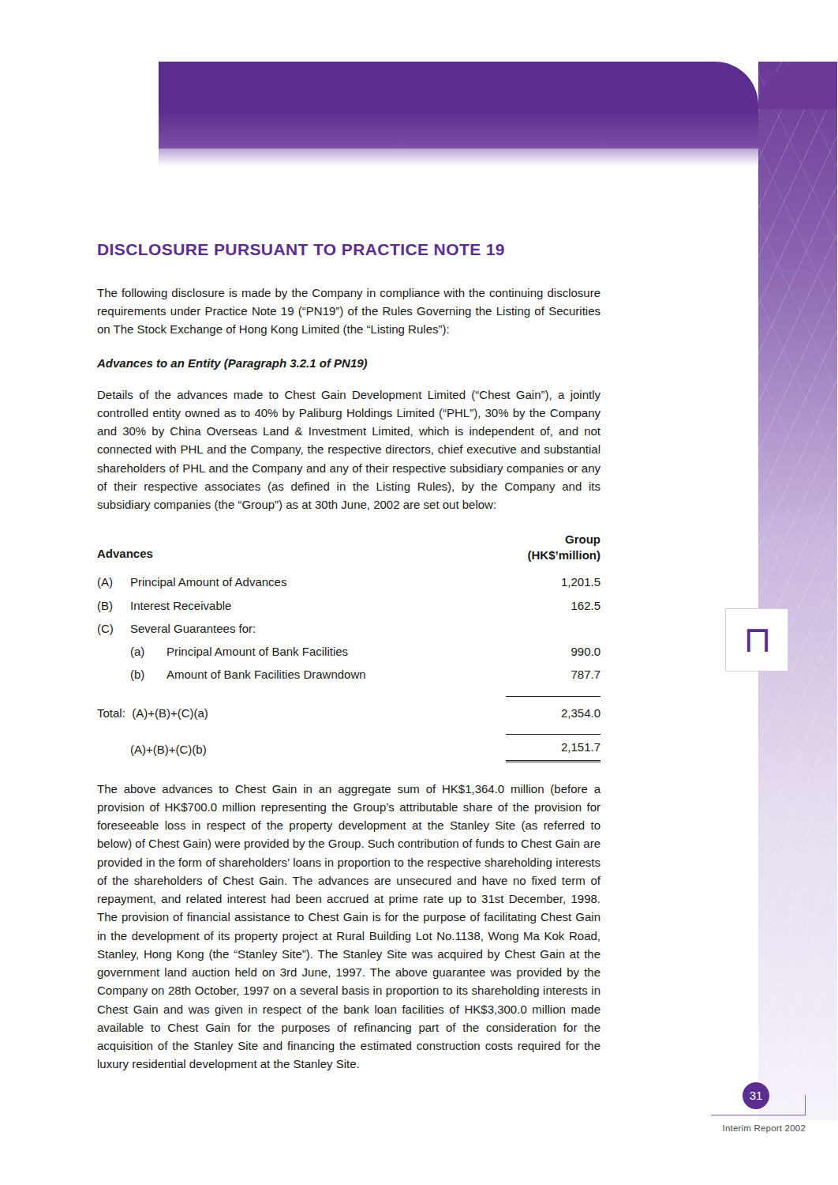⊓
DISCLOSURE PURSUANT TO PRACTICE NOTE 19
The following disclosure is made by the Company in compliance with the continuing disclosure requirements under Practice Note 19 (“PN19”) of the Rules Governing the Listing of Securities on The Stock Exchange of Hong Kong Limited (the “Listing Rules”):
Advances to an Entity (Paragraph 3.2.1 of PN19)
Details of the advances made to Chest Gain Development Limited (“Chest Gain”), a jointly controlled entity owned as to 40% by Paliburg Holdings Limited (“PHL”), 30% by the Company and 30% by China Overseas Land & Investment Limited, which is independent of, and not connected with PHL and the Company, the respective directors, chief executive and substantial shareholders of PHL and the Company and any of their respective subsidiary companies or any of their respective associates (as defined in the Listing Rules), by the Company and its subsidiary companies (the “Group”) as at 30th June, 2002 are set out below:
| Advances | Group (HK$’million) |
| --- | --- |
| (A) | Principal Amount of Advances | 1,201.5 |
| (B) | Interest Receivable | 162.5 |
| (C) | Several Guarantees for: | |
| | (a) | Principal Amount of Bank Facilities | 990.0 |
| | (b) | Amount of Bank Facilities Drawndown | 787.7 |
| Total: (A)+(B)+(C)(a) | 2,354.0 |
| (A)+(B)+(C)(b) | 2,151.7 |
The above advances to Chest Gain in an aggregate sum of HK$1,364.0 million (before a provision of HK$700.0 million representing the Group’s attributable share of the provision for foreseeable loss in respect of the property development at the Stanley Site (as referred to below) of Chest Gain) were provided by the Group. Such contribution of funds to Chest Gain are provided in the form of shareholders’ loans in proportion to the respective shareholding interests of the shareholders of Chest Gain. The advances are unsecured and have no fixed term of repayment, and related interest had been accrued at prime rate up to 31st December, 1998. The provision of financial assistance to Chest Gain is for the purpose of facilitating Chest Gain in the development of its property project at Rural Building Lot No.1138, Wong Ma Kok Road, Stanley, Hong Kong (the “Stanley Site”). The Stanley Site was acquired by Chest Gain at the government land auction held on 3rd June, 1997. The above guarantee was provided by the Company on 28th October, 1997 on a several basis in proportion to its shareholding interests in Chest Gain and was given in respect of the bank loan facilities of HK$3,300.0 million made available to Chest Gain for the purposes of refinancing part of the consideration for the acquisition of the Stanley Site and financing the estimated construction costs required for the luxury residential development at the Stanley Site.
31
Interim Report 2002